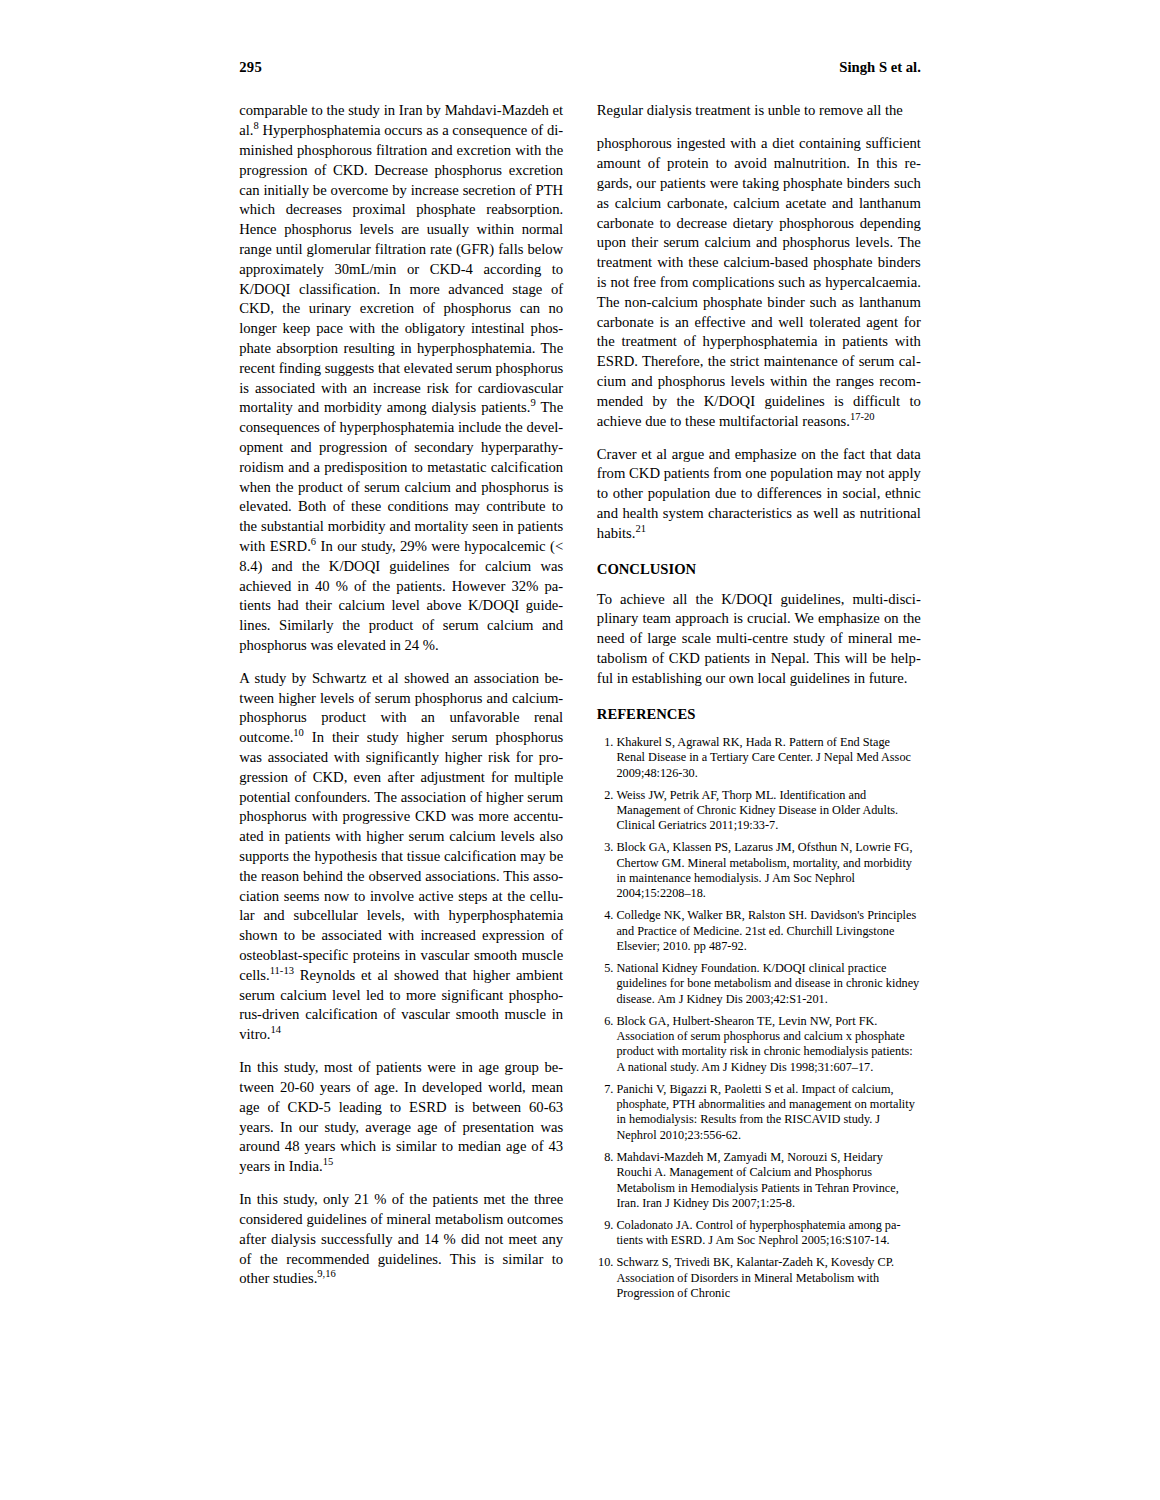295 Singh S et al.
comparable to the study in Iran by Mahdavi-Mazdeh et al.8 Hyperphosphatemia occurs as a consequence of diminished phosphorous filtration and excretion with the progression of CKD. Decrease phosphorus excretion can initially be overcome by increase secretion of PTH which decreases proximal phosphate reabsorption. Hence phosphorus levels are usually within normal range until glomerular filtration rate (GFR) falls below approximately 30mL/min or CKD-4 according to K/DOQI classification. In more advanced stage of CKD, the urinary excretion of phosphorus can no longer keep pace with the obligatory intestinal phosphate absorption resulting in hyperphosphatemia. The recent finding suggests that elevated serum phosphorus is associated with an increase risk for cardiovascular mortality and morbidity among dialysis patients.9 The consequences of hyperphosphatemia include the development and progression of secondary hyperparathyroidism and a predisposition to metastatic calcification when the product of serum calcium and phosphorus is elevated. Both of these conditions may contribute to the substantial morbidity and mortality seen in patients with ESRD.6 In our study, 29% were hypocalcemic (< 8.4) and the K/DOQI guidelines for calcium was achieved in 40 % of the patients. However 32% patients had their calcium level above K/DOQI guidelines. Similarly the product of serum calcium and phosphorus was elevated in 24 %.
A study by Schwartz et al showed an association between higher levels of serum phosphorus and calcium-phosphorus product with an unfavorable renal outcome.10 In their study higher serum phosphorus was associated with significantly higher risk for progression of CKD, even after adjustment for multiple potential confounders. The association of higher serum phosphorus with progressive CKD was more accentuated in patients with higher serum calcium levels also supports the hypothesis that tissue calcification may be the reason behind the observed associations. This association seems now to involve active steps at the cellular and subcellular levels, with hyperphosphatemia shown to be associated with increased expression of osteoblast-specific proteins in vascular smooth muscle cells.11-13 Reynolds et al showed that higher ambient serum calcium level led to more significant phosphorus-driven calcification of vascular smooth muscle in vitro.14
In this study, most of patients were in age group between 20-60 years of age. In developed world, mean age of CKD-5 leading to ESRD is between 60-63 years. In our study, average age of presentation was around 48 years which is similar to median age of 43 years in India.15
In this study, only 21 % of the patients met the three considered guidelines of mineral metabolism outcomes after dialysis successfully and 14 % did not meet any of the recommended guidelines. This is similar to other studies.9,16
Regular dialysis treatment is unble to remove all the
phosphorous ingested with a diet containing sufficient amount of protein to avoid malnutrition. In this regards, our patients were taking phosphate binders such as calcium carbonate, calcium acetate and lanthanum carbonate to decrease dietary phosphorous depending upon their serum calcium and phosphorus levels. The treatment with these calcium-based phosphate binders is not free from complications such as hypercalcaemia. The non-calcium phosphate binder such as lanthanum carbonate is an effective and well tolerated agent for the treatment of hyperphosphatemia in patients with ESRD. Therefore, the strict maintenance of serum calcium and phosphorus levels within the ranges recommended by the K/DOQI guidelines is difficult to achieve due to these multifactorial reasons.17-20
Craver et al argue and emphasize on the fact that data from CKD patients from one population may not apply to other population due to differences in social, ethnic and health system characteristics as well as nutritional habits.21
CONCLUSION
To achieve all the K/DOQI guidelines, multi-disciplinary team approach is crucial. We emphasize on the need of large scale multi-centre study of mineral metabolism of CKD patients in Nepal. This will be helpful in establishing our own local guidelines in future.
REFERENCES
Khakurel S, Agrawal RK, Hada R. Pattern of End Stage Renal Disease in a Tertiary Care Center. J Nepal Med Assoc 2009;48:126-30.
Weiss JW, Petrik AF, Thorp ML. Identification and Management of Chronic Kidney Disease in Older Adults. Clinical Geriatrics 2011;19:33-7.
Block GA, Klassen PS, Lazarus JM, Ofsthun N, Lowrie FG, Chertow GM. Mineral metabolism, mortality, and morbidity in maintenance hemodialysis. J Am Soc Nephrol 2004;15:2208–18.
Colledge NK, Walker BR, Ralston SH. Davidson's Principles and Practice of Medicine. 21st ed. Churchill Livingstone Elsevier; 2010. pp 487-92.
National Kidney Foundation. K/DOQI clinical practice guidelines for bone metabolism and disease in chronic kidney disease. Am J Kidney Dis 2003;42:S1-201.
Block GA, Hulbert-Shearon TE, Levin NW, Port FK. Association of serum phosphorus and calcium x phosphate product with mortality risk in chronic hemodialysis patients: A national study. Am J Kidney Dis 1998;31:607–17.
Panichi V, Bigazzi R, Paoletti S et al. Impact of calcium, phosphate, PTH abnormalities and management on mortality in hemodialysis: Results from the RISCAVID study. J Nephrol 2010;23:556-62.
Mahdavi-Mazdeh M, Zamyadi M, Norouzi S, Heidary Rouchi A. Management of Calcium and Phosphorus Metabolism in Hemodialysis Patients in Tehran Province, Iran. Iran J Kidney Dis 2007;1:25-8.
Coladonato JA. Control of hyperphosphatemia among patients with ESRD. J Am Soc Nephrol 2005;16:S107-14.
Schwarz S, Trivedi BK, Kalantar-Zadeh K, Kovesdy CP. Association of Disorders in Mineral Metabolism with Progression of Chronic